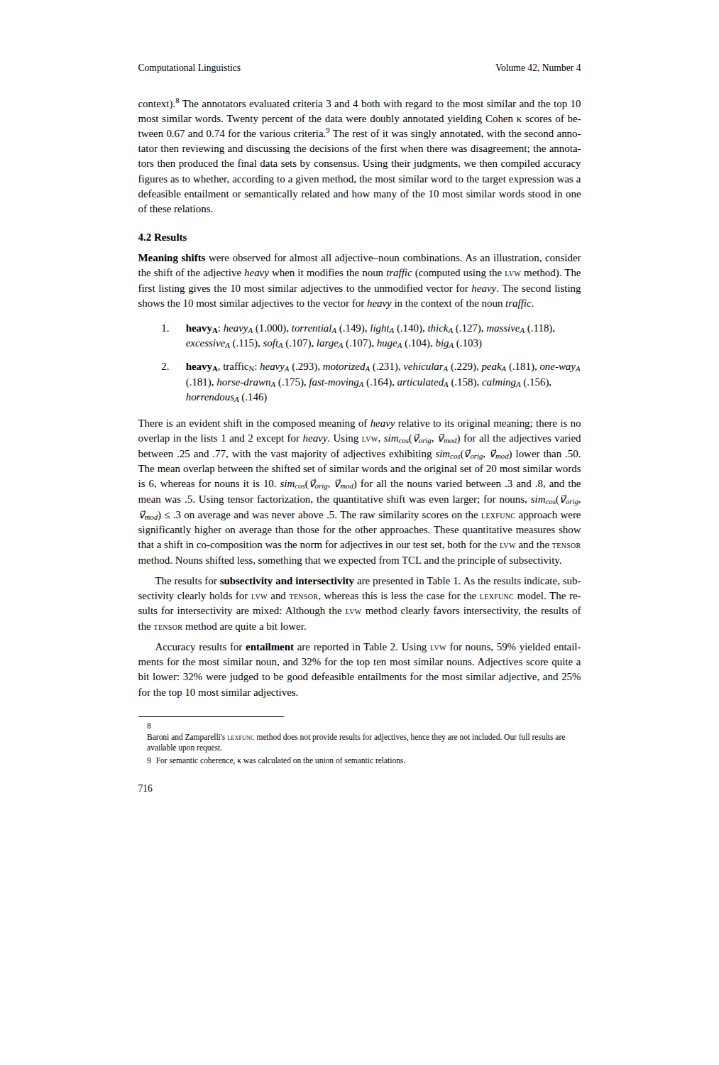Computational Linguistics Volume 42, Number 4
context).8 The annotators evaluated criteria 3 and 4 both with regard to the most similar and the top 10 most similar words. Twenty percent of the data were doubly annotated yielding Cohen κ scores of between 0.67 and 0.74 for the various criteria.9 The rest of it was singly annotated, with the second annotator then reviewing and discussing the decisions of the first when there was disagreement; the annotators then produced the final data sets by consensus. Using their judgments, we then compiled accuracy figures as to whether, according to a given method, the most similar word to the target expression was a defeasible entailment or semantically related and how many of the 10 most similar words stood in one of these relations.
4.2 Results
Meaning shifts were observed for almost all adjective–noun combinations. As an illustration, consider the shift of the adjective heavy when it modifies the noun traffic (computed using the lvw method). The first listing gives the 10 most similar adjectives to the unmodified vector for heavy. The second listing shows the 10 most similar adjectives to the vector for heavy in the context of the noun traffic.
1. heavyA: heavyA (1.000), torrentialA (.149), lightA (.140), thickA (.127), massiveA (.118), excessiveA (.115), softA (.107), largeA (.107), hugeA (.104), bigA (.103)
2. heavyA, trafficN: heavyA (.293), motorizedA (.231), vehicularA (.229), peakA (.181), one-wayA (.181), horse-drawnA (.175), fast-movingA (.164), articulatedA (.158), calmingA (.156), horrendousA (.146)
There is an evident shift in the composed meaning of heavy relative to its original meaning; there is no overlap in the lists 1 and 2 except for heavy. Using lvw, simcos(v⃗orig, v⃗mod) for all the adjectives varied between .25 and .77, with the vast majority of adjectives exhibiting simcos(v⃗orig, v⃗mod) lower than .50. The mean overlap between the shifted set of similar words and the original set of 20 most similar words is 6, whereas for nouns it is 10. simcos(v⃗orig, v⃗mod) for all the nouns varied between .3 and .8, and the mean was .5. Using tensor factorization, the quantitative shift was even larger; for nouns, simcos(v⃗orig, v⃗mod) ≤ .3 on average and was never above .5. The raw similarity scores on the lexfunc approach were significantly higher on average than those for the other approaches. These quantitative measures show that a shift in co-composition was the norm for adjectives in our test set, both for the lvw and the tensor method. Nouns shifted less, something that we expected from TCL and the principle of subsectivity.
The results for subsectivity and intersectivity are presented in Table 1. As the results indicate, subsectivity clearly holds for lvw and tensor, whereas this is less the case for the lexfunc model. The results for intersectivity are mixed: Although the lvw method clearly favors intersectivity, the results of the tensor method are quite a bit lower.
Accuracy results for entailment are reported in Table 2. Using lvw for nouns, 59% yielded entailments for the most similar noun, and 32% for the top ten most similar nouns. Adjectives score quite a bit lower: 32% were judged to be good defeasible entailments for the most similar adjective, and 25% for the top 10 most similar adjectives.
8 Baroni and Zamparelli's lexfunc method does not provide results for adjectives, hence they are not included. Our full results are available upon request.
9 For semantic coherence, κ was calculated on the union of semantic relations.
716